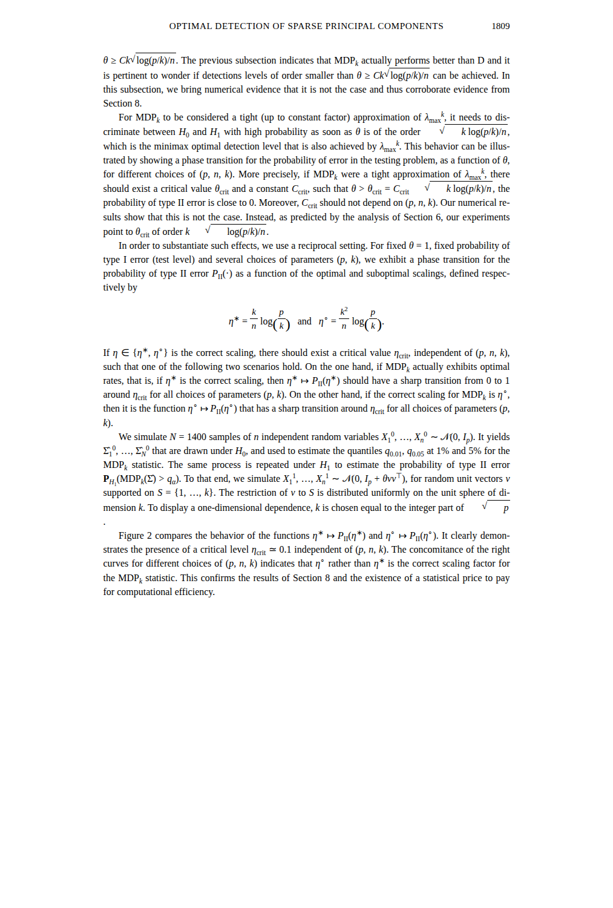OPTIMAL DETECTION OF SPARSE PRINCIPAL COMPONENTS 1809
θ ≥ Cklog(p/k)/n. The previous subsection indicates that MDPk actually performs better than D and it is pertinent to wonder if detections levels of order smaller than θ ≥ Cklog(p/k)/n can be achieved. In this subsection, we bring numerical evidence that it is not the case and thus corroborate evidence from Section 8.
For MDPk to be considered a tight (up to constant factor) approximation of λmaxk, it needs to discriminate between H0 and H1 with high probability as soon as θ is of the order k log(p/k)/n, which is the minimax optimal detection level that is also achieved by λmaxk. This behavior can be illustrated by showing a phase transition for the probability of error in the testing problem, as a function of θ, for different choices of (p, n, k). More precisely, if MDPk were a tight approximation of λmaxk, there should exist a critical value θcrit and a constant Ccrit, such that θ > θcrit = Ccritk log(p/k)/n, the probability of type II error is close to 0. Moreover, Ccrit should not depend on (p, n, k). Our numerical results show that this is not the case. Instead, as predicted by the analysis of Section 6, our experiments point to θcrit of order klog(p/k)/n.
In order to substantiate such effects, we use a reciprocal setting. For fixed θ = 1, fixed probability of type I error (test level) and several choices of parameters (p, k), we exhibit a phase transition for the probability of type II error PII(·) as a function of the optimal and suboptimal scalings, defined respectively by
η∗ = kn log(pk) and η∘ = k2 n log(pk).
If η ∈ {η∗, η∘} is the correct scaling, there should exist a critical value ηcrit, independent of (p, n, k), such that one of the following two scenarios hold. On the one hand, if MDPk actually exhibits optimal rates, that is, if η∗ is the correct scaling, then η∗ ↦ PII(η∗) should have a sharp transition from 0 to 1 around ηcrit for all choices of parameters (p, k). On the other hand, if the correct scaling for MDPk is η∘, then it is the function η∘ ↦ PII(η∘) that has a sharp transition around ηcrit for all choices of parameters (p, k).
We simulate N = 1400 samples of n independent random variables X10, …, Xn0 ∼ 𝒩(0, Ip). It yields Σ̂10, …, Σ̂N0 that are drawn under H0, and used to estimate the quantiles q0.01, q0.05 at 1% and 5% for the MDPk statistic. The same process is repeated under H1 to estimate the probability of type II error PH1(MDPk(Σ̂) > qα). To that end, we simulate X11, …, Xn1 ∼ 𝒩(0, Ip + θvv⊤), for random unit vectors v supported on S = {1, …, k}. The restriction of v to S is distributed uniformly on the unit sphere of dimension k. To display a one-dimensional dependence, k is chosen equal to the integer part of p.
Figure 2 compares the behavior of the functions η∗ ↦ PII(η∗) and η∘ ↦ PII(η∘). It clearly demonstrates the presence of a critical level ηcrit ≃ 0.1 independent of (p, n, k). The concomitance of the right curves for different choices of (p, n, k) indicates that η∘ rather than η∗ is the correct scaling factor for the MDPk statistic. This confirms the results of Section 8 and the existence of a statistical price to pay for computational efficiency.